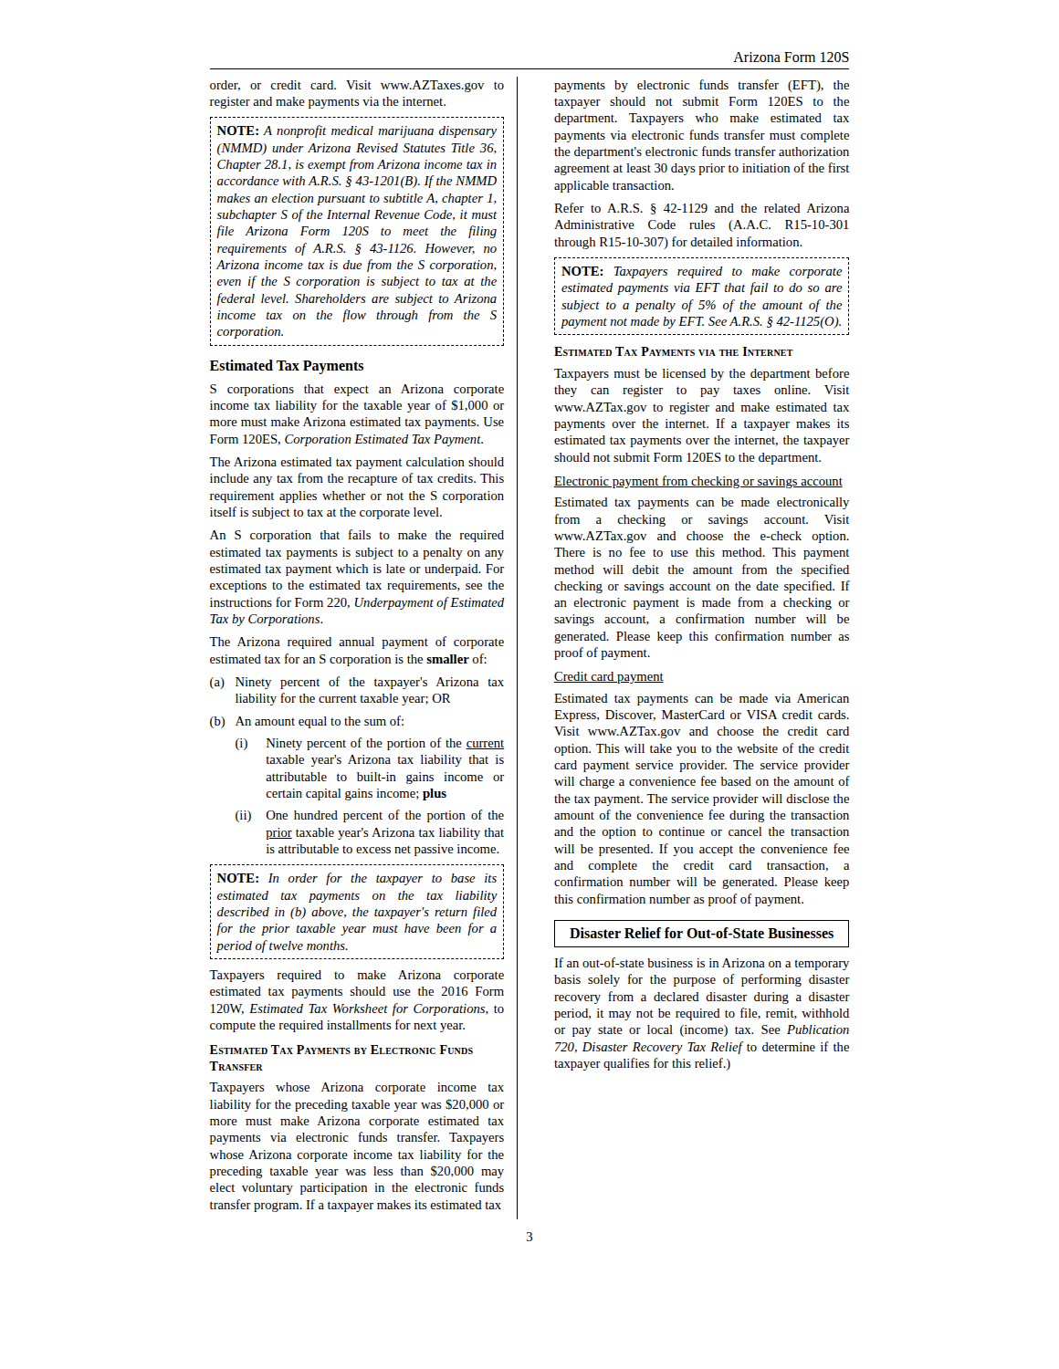Arizona Form 120S
order, or credit card. Visit www.AZTaxes.gov to register and make payments via the internet.
NOTE: A nonprofit medical marijuana dispensary (NMMD) under Arizona Revised Statutes Title 36, Chapter 28.1, is exempt from Arizona income tax in accordance with A.R.S. § 43-1201(B). If the NMMD makes an election pursuant to subtitle A, chapter 1, subchapter S of the Internal Revenue Code, it must file Arizona Form 120S to meet the filing requirements of A.R.S. § 43-1126. However, no Arizona income tax is due from the S corporation, even if the S corporation is subject to tax at the federal level. Shareholders are subject to Arizona income tax on the flow through from the S corporation.
Estimated Tax Payments
S corporations that expect an Arizona corporate income tax liability for the taxable year of $1,000 or more must make Arizona estimated tax payments. Use Form 120ES, Corporation Estimated Tax Payment.
The Arizona estimated tax payment calculation should include any tax from the recapture of tax credits. This requirement applies whether or not the S corporation itself is subject to tax at the corporate level.
An S corporation that fails to make the required estimated tax payments is subject to a penalty on any estimated tax payment which is late or underpaid. For exceptions to the estimated tax requirements, see the instructions for Form 220, Underpayment of Estimated Tax by Corporations.
The Arizona required annual payment of corporate estimated tax for an S corporation is the smaller of:
(a) Ninety percent of the taxpayer's Arizona tax liability for the current taxable year; OR
(b) An amount equal to the sum of:
(i) Ninety percent of the portion of the current taxable year's Arizona tax liability that is attributable to built-in gains income or certain capital gains income; plus
(ii) One hundred percent of the portion of the prior taxable year's Arizona tax liability that is attributable to excess net passive income.
NOTE: In order for the taxpayer to base its estimated tax payments on the tax liability described in (b) above, the taxpayer's return filed for the prior taxable year must have been for a period of twelve months.
Taxpayers required to make Arizona corporate estimated tax payments should use the 2016 Form 120W, Estimated Tax Worksheet for Corporations, to compute the required installments for next year.
Estimated Tax Payments by Electronic Funds Transfer
Taxpayers whose Arizona corporate income tax liability for the preceding taxable year was $20,000 or more must make Arizona corporate estimated tax payments via electronic funds transfer. Taxpayers whose Arizona corporate income tax liability for the preceding taxable year was less than $20,000 may elect voluntary participation in the electronic funds transfer program. If a taxpayer makes its estimated tax
payments by electronic funds transfer (EFT), the taxpayer should not submit Form 120ES to the department. Taxpayers who make estimated tax payments via electronic funds transfer must complete the department's electronic funds transfer authorization agreement at least 30 days prior to initiation of the first applicable transaction.
Refer to A.R.S. § 42-1129 and the related Arizona Administrative Code rules (A.A.C. R15-10-301 through R15-10-307) for detailed information.
NOTE: Taxpayers required to make corporate estimated payments via EFT that fail to do so are subject to a penalty of 5% of the amount of the payment not made by EFT. See A.R.S. § 42-1125(O).
Estimated Tax Payments via the Internet
Taxpayers must be licensed by the department before they can register to pay taxes online. Visit www.AZTax.gov to register and make estimated tax payments over the internet. If a taxpayer makes its estimated tax payments over the internet, the taxpayer should not submit Form 120ES to the department.
Electronic payment from checking or savings account
Estimated tax payments can be made electronically from a checking or savings account. Visit www.AZTax.gov and choose the e-check option. There is no fee to use this method. This payment method will debit the amount from the specified checking or savings account on the date specified. If an electronic payment is made from a checking or savings account, a confirmation number will be generated. Please keep this confirmation number as proof of payment.
Credit card payment
Estimated tax payments can be made via American Express, Discover, MasterCard or VISA credit cards. Visit www.AZTax.gov and choose the credit card option. This will take you to the website of the credit card payment service provider. The service provider will charge a convenience fee based on the amount of the tax payment. The service provider will disclose the amount of the convenience fee during the transaction and the option to continue or cancel the transaction will be presented. If you accept the convenience fee and complete the credit card transaction, a confirmation number will be generated. Please keep this confirmation number as proof of payment.
Disaster Relief for Out-of-State Businesses
If an out-of-state business is in Arizona on a temporary basis solely for the purpose of performing disaster recovery from a declared disaster during a disaster period, it may not be required to file, remit, withhold or pay state or local (income) tax. See Publication 720, Disaster Recovery Tax Relief to determine if the taxpayer qualifies for this relief.)
3